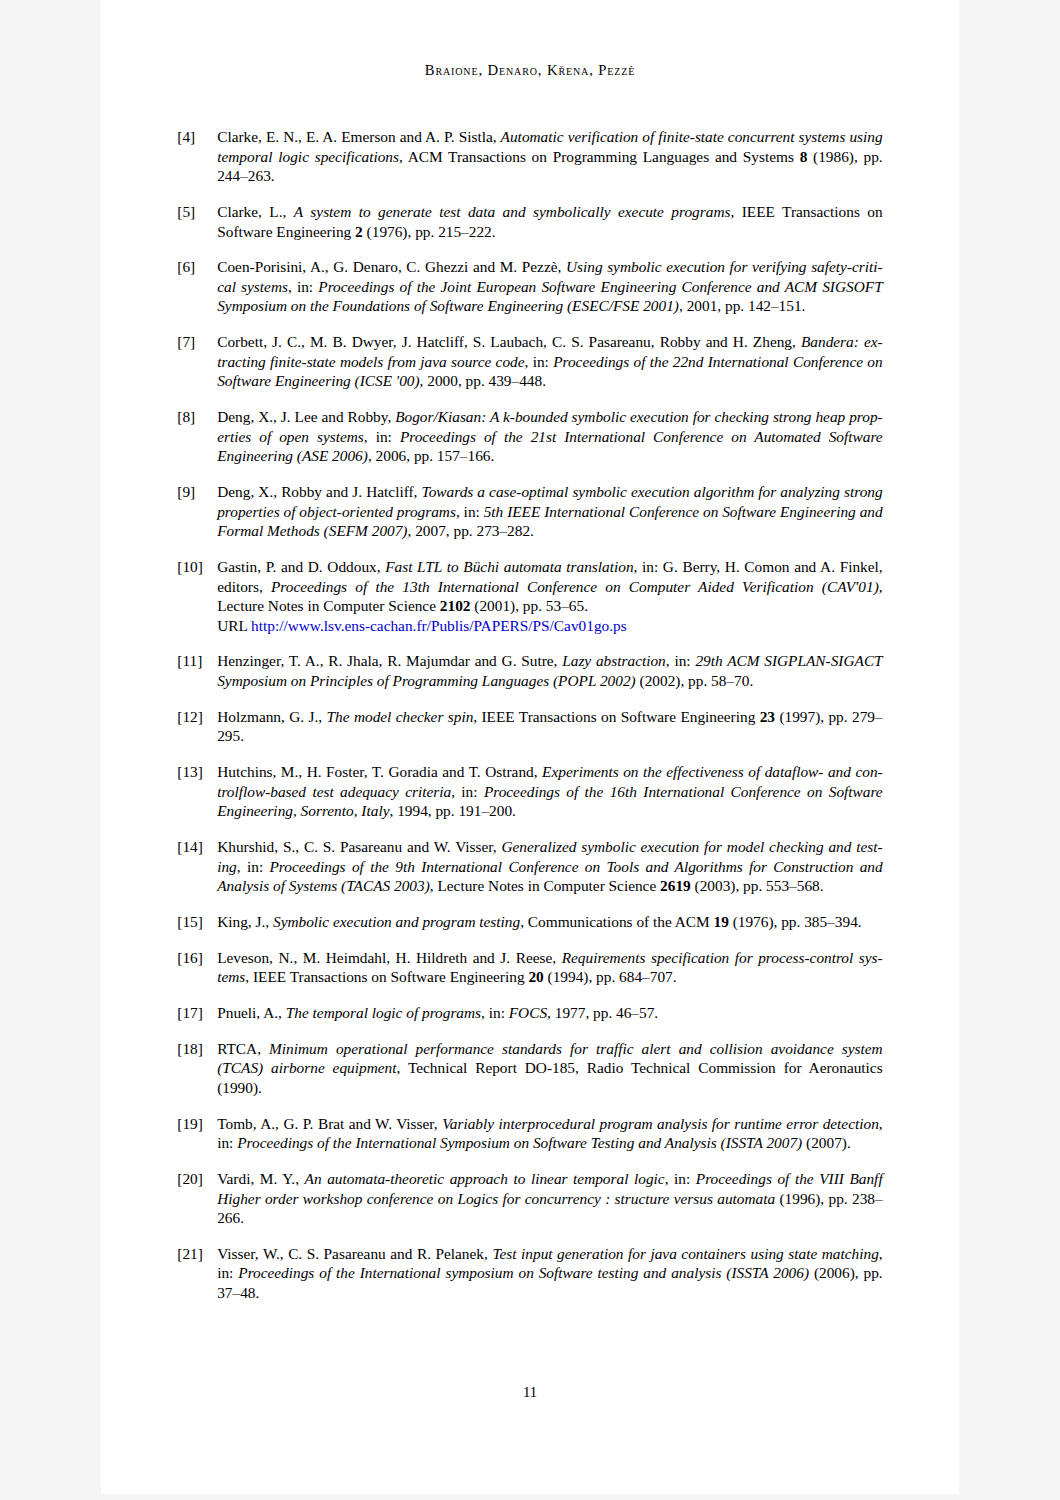Braione, Denaro, Křena, Pezzè
[4] Clarke, E. N., E. A. Emerson and A. P. Sistla, Automatic verification of finite-state concurrent systems using temporal logic specifications, ACM Transactions on Programming Languages and Systems 8 (1986), pp. 244–263.
[5] Clarke, L., A system to generate test data and symbolically execute programs, IEEE Transactions on Software Engineering 2 (1976), pp. 215–222.
[6] Coen-Porisini, A., G. Denaro, C. Ghezzi and M. Pezzè, Using symbolic execution for verifying safety-critical systems, in: Proceedings of the Joint European Software Engineering Conference and ACM SIGSOFT Symposium on the Foundations of Software Engineering (ESEC/FSE 2001), 2001, pp. 142–151.
[7] Corbett, J. C., M. B. Dwyer, J. Hatcliff, S. Laubach, C. S. Pasareanu, Robby and H. Zheng, Bandera: extracting finite-state models from java source code, in: Proceedings of the 22nd International Conference on Software Engineering (ICSE '00), 2000, pp. 439–448.
[8] Deng, X., J. Lee and Robby, Bogor/Kiasan: A k-bounded symbolic execution for checking strong heap properties of open systems, in: Proceedings of the 21st International Conference on Automated Software Engineering (ASE 2006), 2006, pp. 157–166.
[9] Deng, X., Robby and J. Hatcliff, Towards a case-optimal symbolic execution algorithm for analyzing strong properties of object-oriented programs, in: 5th IEEE International Conference on Software Engineering and Formal Methods (SEFM 2007), 2007, pp. 273–282.
[10] Gastin, P. and D. Oddoux, Fast LTL to Büchi automata translation, in: G. Berry, H. Comon and A. Finkel, editors, Proceedings of the 13th International Conference on Computer Aided Verification (CAV'01), Lecture Notes in Computer Science 2102 (2001), pp. 53–65. URL http://www.lsv.ens-cachan.fr/Publis/PAPERS/PS/Cav01go.ps
[11] Henzinger, T. A., R. Jhala, R. Majumdar and G. Sutre, Lazy abstraction, in: 29th ACM SIGPLAN-SIGACT Symposium on Principles of Programming Languages (POPL 2002) (2002), pp. 58–70.
[12] Holzmann, G. J., The model checker spin, IEEE Transactions on Software Engineering 23 (1997), pp. 279–295.
[13] Hutchins, M., H. Foster, T. Goradia and T. Ostrand, Experiments on the effectiveness of dataflow- and controlflow-based test adequacy criteria, in: Proceedings of the 16th International Conference on Software Engineering, Sorrento, Italy, 1994, pp. 191–200.
[14] Khurshid, S., C. S. Pasareanu and W. Visser, Generalized symbolic execution for model checking and testing, in: Proceedings of the 9th International Conference on Tools and Algorithms for Construction and Analysis of Systems (TACAS 2003), Lecture Notes in Computer Science 2619 (2003), pp. 553–568.
[15] King, J., Symbolic execution and program testing, Communications of the ACM 19 (1976), pp. 385–394.
[16] Leveson, N., M. Heimdahl, H. Hildreth and J. Reese, Requirements specification for process-control systems, IEEE Transactions on Software Engineering 20 (1994), pp. 684–707.
[17] Pnueli, A., The temporal logic of programs, in: FOCS, 1977, pp. 46–57.
[18] RTCA, Minimum operational performance standards for traffic alert and collision avoidance system (TCAS) airborne equipment, Technical Report DO-185, Radio Technical Commission for Aeronautics (1990).
[19] Tomb, A., G. P. Brat and W. Visser, Variably interprocedural program analysis for runtime error detection, in: Proceedings of the International Symposium on Software Testing and Analysis (ISSTA 2007) (2007).
[20] Vardi, M. Y., An automata-theoretic approach to linear temporal logic, in: Proceedings of the VIII Banff Higher order workshop conference on Logics for concurrency : structure versus automata (1996), pp. 238–266.
[21] Visser, W., C. S. Pasareanu and R. Pelanek, Test input generation for java containers using state matching, in: Proceedings of the International symposium on Software testing and analysis (ISSTA 2006) (2006), pp. 37–48.
11